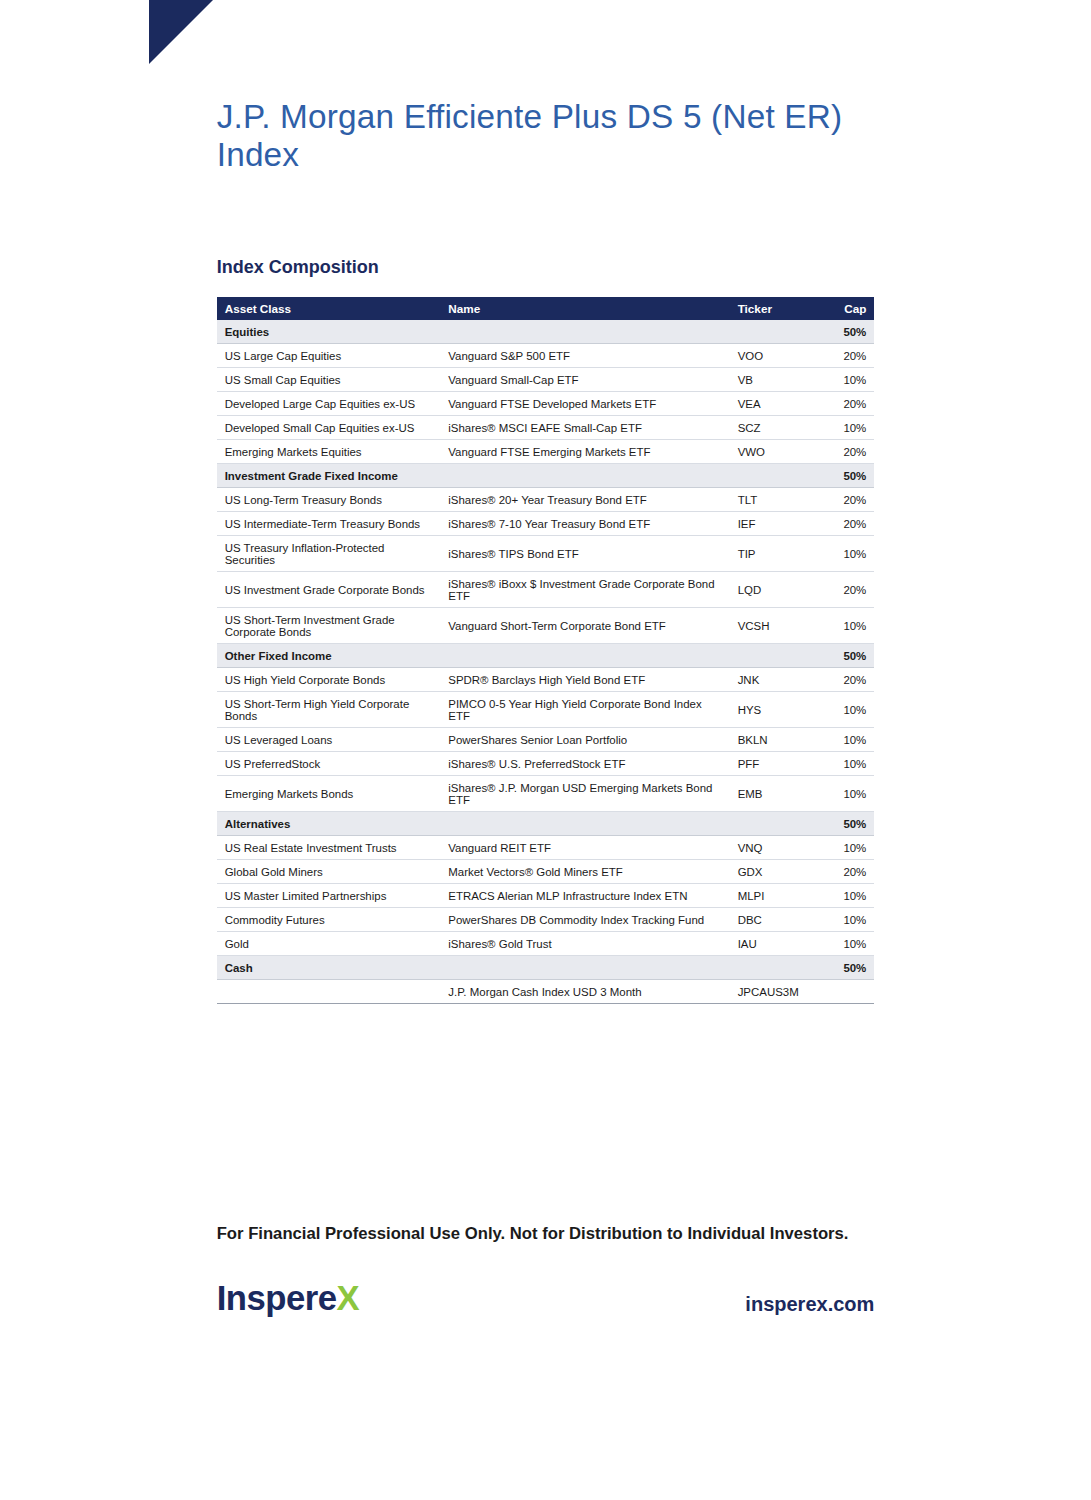J.P. Morgan Efficiente Plus DS 5 (Net ER) Index
Index Composition
| Asset Class | Name | Ticker | Cap |
| --- | --- | --- | --- |
| Equities | | | 50% |
| US Large Cap Equities | Vanguard S&P 500 ETF | VOO | 20% |
| US Small Cap Equities | Vanguard Small-Cap ETF | VB | 10% |
| Developed Large Cap Equities ex-US | Vanguard FTSE Developed Markets ETF | VEA | 20% |
| Developed Small Cap Equities ex-US | iShares® MSCI EAFE Small-Cap ETF | SCZ | 10% |
| Emerging Markets Equities | Vanguard FTSE Emerging Markets ETF | VWO | 20% |
| Investment Grade Fixed Income | | | 50% |
| US Long-Term Treasury Bonds | iShares® 20+ Year Treasury Bond ETF | TLT | 20% |
| US Intermediate-Term Treasury Bonds | iShares® 7-10 Year Treasury Bond ETF | IEF | 20% |
| US Treasury Inflation-Protected Securities | iShares® TIPS Bond ETF | TIP | 10% |
| US Investment Grade Corporate Bonds | iShares® iBoxx $ Investment Grade Corporate Bond ETF | LQD | 20% |
| US Short-Term Investment Grade Corporate Bonds | Vanguard Short-Term Corporate Bond ETF | VCSH | 10% |
| Other Fixed Income | | | 50% |
| US High Yield Corporate Bonds | SPDR® Barclays High Yield Bond ETF | JNK | 20% |
| US Short-Term High Yield Corporate Bonds | PIMCO 0-5 Year High Yield Corporate Bond Index ETF | HYS | 10% |
| US Leveraged Loans | PowerShares Senior Loan Portfolio | BKLN | 10% |
| US PreferredStock | iShares® U.S. PreferredStock ETF | PFF | 10% |
| Emerging Markets Bonds | iShares® J.P. Morgan USD Emerging Markets Bond ETF | EMB | 10% |
| Alternatives | | | 50% |
| US Real Estate Investment Trusts | Vanguard REIT ETF | VNQ | 10% |
| Global Gold Miners | Market Vectors® Gold Miners ETF | GDX | 20% |
| US Master Limited Partnerships | ETRACS Alerian MLP Infrastructure Index ETN | MLPI | 10% |
| Commodity Futures | PowerShares DB Commodity Index Tracking Fund | DBC | 10% |
| Gold | iShares® Gold Trust | IAU | 10% |
| Cash | | | 50% |
| | J.P. Morgan Cash Index USD 3 Month | JPCAUS3M | |
For Financial Professional Use Only. Not for Distribution to Individual Investors.
InspereX
insperex.com